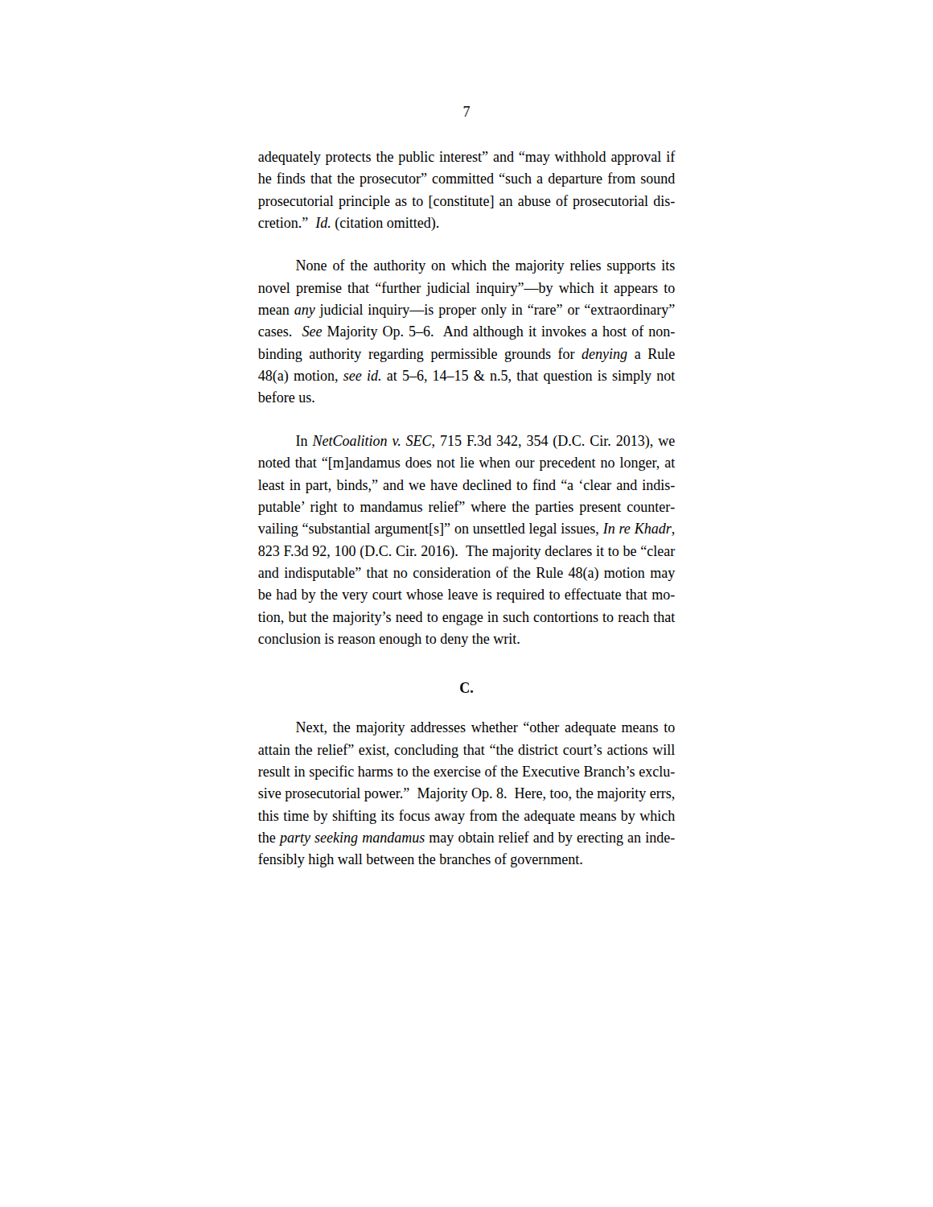7
adequately protects the public interest” and “may withhold approval if he finds that the prosecutor” committed “such a departure from sound prosecutorial principle as to [constitute] an abuse of prosecutorial discretion.” Id. (citation omitted).
None of the authority on which the majority relies supports its novel premise that “further judicial inquiry”—by which it appears to mean any judicial inquiry—is proper only in “rare” or “extraordinary” cases. See Majority Op. 5–6. And although it invokes a host of non-binding authority regarding permissible grounds for denying a Rule 48(a) motion, see id. at 5–6, 14–15 & n.5, that question is simply not before us.
In NetCoalition v. SEC, 715 F.3d 342, 354 (D.C. Cir. 2013), we noted that “[m]andamus does not lie when our precedent no longer, at least in part, binds,” and we have declined to find “a ‘clear and indisputable’ right to mandamus relief” where the parties present countervailing “substantial argument[s]” on unsettled legal issues, In re Khadr, 823 F.3d 92, 100 (D.C. Cir. 2016). The majority declares it to be “clear and indisputable” that no consideration of the Rule 48(a) motion may be had by the very court whose leave is required to effectuate that motion, but the majority’s need to engage in such contortions to reach that conclusion is reason enough to deny the writ.
C.
Next, the majority addresses whether “other adequate means to attain the relief” exist, concluding that “the district court’s actions will result in specific harms to the exercise of the Executive Branch’s exclusive prosecutorial power.” Majority Op. 8. Here, too, the majority errs, this time by shifting its focus away from the adequate means by which the party seeking mandamus may obtain relief and by erecting an indefensibly high wall between the branches of government.